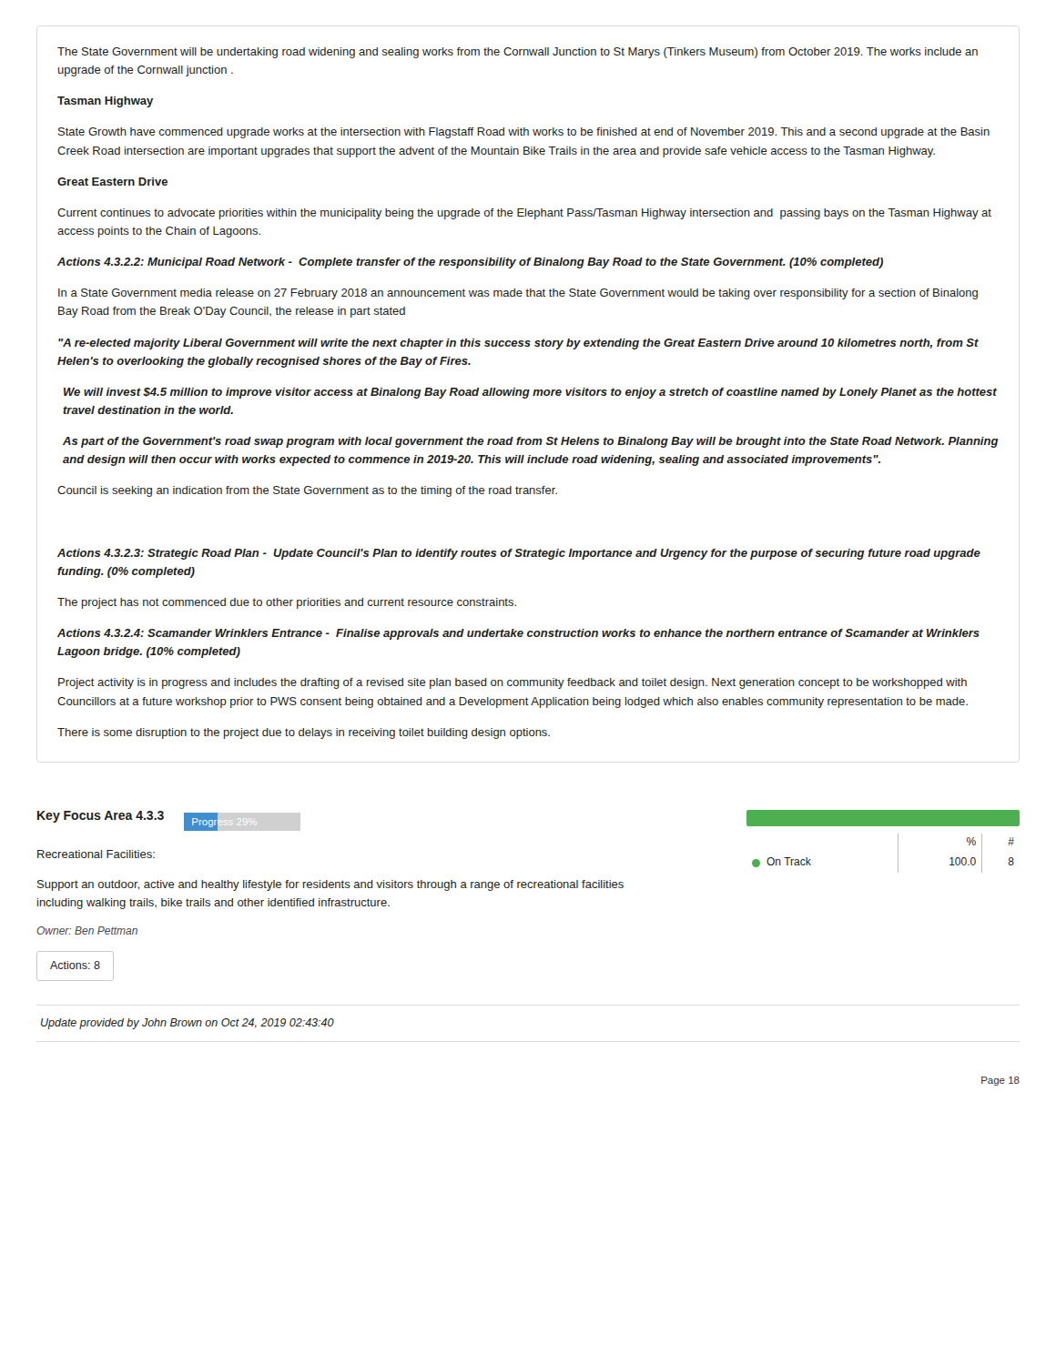The State Government will be undertaking road widening and sealing works from the Cornwall Junction to St Marys (Tinkers Museum) from October 2019. The works include an upgrade of the Cornwall junction .
Tasman Highway
State Growth have commenced upgrade works at the intersection with Flagstaff Road with works to be finished at end of November 2019. This and a second upgrade at the Basin Creek Road intersection are important upgrades that support the advent of the Mountain Bike Trails in the area and provide safe vehicle access to the Tasman Highway.
Great Eastern Drive
Current continues to advocate priorities within the municipality being the upgrade of the Elephant Pass/Tasman Highway intersection and passing bays on the Tasman Highway at access points to the Chain of Lagoons.
Actions 4.3.2.2: Municipal Road Network - Complete transfer of the responsibility of Binalong Bay Road to the State Government. (10% completed)
In a State Government media release on 27 February 2018 an announcement was made that the State Government would be taking over responsibility for a section of Binalong Bay Road from the Break O'Day Council, the release in part stated
"A re-elected majority Liberal Government will write the next chapter in this success story by extending the Great Eastern Drive around 10 kilometres north, from St Helen's to overlooking the globally recognised shores of the Bay of Fires.
We will invest $4.5 million to improve visitor access at Binalong Bay Road allowing more visitors to enjoy a stretch of coastline named by Lonely Planet as the hottest travel destination in the world.
As part of the Government's road swap program with local government the road from St Helens to Binalong Bay will be brought into the State Road Network. Planning and design will then occur with works expected to commence in 2019-20. This will include road widening, sealing and associated improvements".
Council is seeking an indication from the State Government as to the timing of the road transfer.
Actions 4.3.2.3: Strategic Road Plan - Update Council's Plan to identify routes of Strategic Importance and Urgency for the purpose of securing future road upgrade funding. (0% completed)
The project has not commenced due to other priorities and current resource constraints.
Actions 4.3.2.4: Scamander Wrinklers Entrance - Finalise approvals and undertake construction works to enhance the northern entrance of Scamander at Wrinklers Lagoon bridge. (10% completed)
Project activity is in progress and includes the drafting of a revised site plan based on community feedback and toilet design. Next generation concept to be workshopped with Councillors at a future workshop prior to PWS consent being obtained and a Development Application being lodged which also enables community representation to be made.
There is some disruption to the project due to delays in receiving toilet building design options.
Key Focus Area 4.3.3
Progress 29%
Recreational Facilities:
Support an outdoor, active and healthy lifestyle for residents and visitors through a range of recreational facilities including walking trails, bike trails and other identified infrastructure.
Owner: Ben Pettman
Actions: 8
| | % | # |
| --- | --- | --- |
| On Track | 100.0 | 8 |
Update provided by John Brown on Oct 24, 2019 02:43:40
Page 18